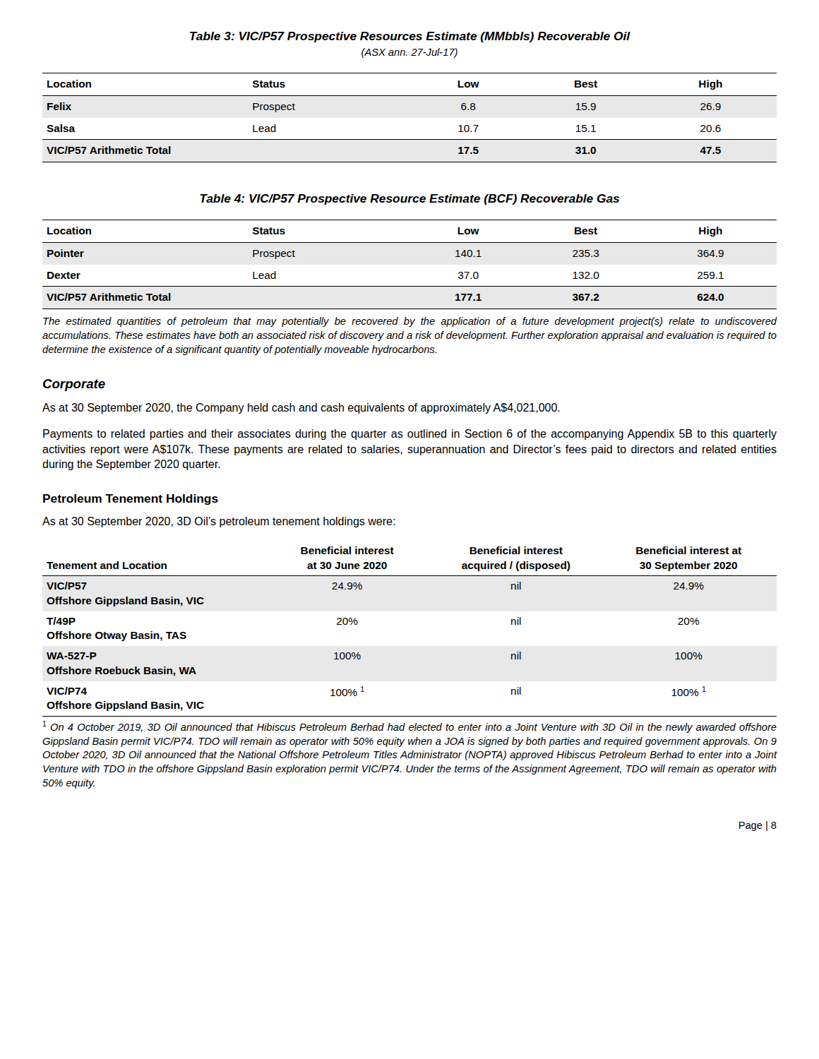Table 3: VIC/P57 Prospective Resources Estimate (MMbbls) Recoverable Oil
(ASX ann. 27-Jul-17)
| Location | Status | Low | Best | High |
| --- | --- | --- | --- | --- |
| Felix | Prospect | 6.8 | 15.9 | 26.9 |
| Salsa | Lead | 10.7 | 15.1 | 20.6 |
| VIC/P57 Arithmetic Total | | 17.5 | 31.0 | 47.5 |
Table 4: VIC/P57 Prospective Resource Estimate (BCF) Recoverable Gas
| Location | Status | Low | Best | High |
| --- | --- | --- | --- | --- |
| Pointer | Prospect | 140.1 | 235.3 | 364.9 |
| Dexter | Lead | 37.0 | 132.0 | 259.1 |
| VIC/P57 Arithmetic Total | | 177.1 | 367.2 | 624.0 |
The estimated quantities of petroleum that may potentially be recovered by the application of a future development project(s) relate to undiscovered accumulations. These estimates have both an associated risk of discovery and a risk of development. Further exploration appraisal and evaluation is required to determine the existence of a significant quantity of potentially moveable hydrocarbons.
Corporate
As at 30 September 2020, the Company held cash and cash equivalents of approximately A$4,021,000.
Payments to related parties and their associates during the quarter as outlined in Section 6 of the accompanying Appendix 5B to this quarterly activities report were A$107k. These payments are related to salaries, superannuation and Director’s fees paid to directors and related entities during the September 2020 quarter.
Petroleum Tenement Holdings
As at 30 September 2020, 3D Oil’s petroleum tenement holdings were:
| Tenement and Location | Beneficial interest at 30 June 2020 | Beneficial interest acquired / (disposed) | Beneficial interest at 30 September 2020 |
| --- | --- | --- | --- |
| VIC/P57 Offshore Gippsland Basin, VIC | 24.9% | nil | 24.9% |
| T/49P Offshore Otway Basin, TAS | 20% | nil | 20% |
| WA-527-P Offshore Roebuck Basin, WA | 100% | nil | 100% |
| VIC/P74 Offshore Gippsland Basin, VIC | 100% 1 | nil | 100% 1 |
1 On 4 October 2019, 3D Oil announced that Hibiscus Petroleum Berhad had elected to enter into a Joint Venture with 3D Oil in the newly awarded offshore Gippsland Basin permit VIC/P74. TDO will remain as operator with 50% equity when a JOA is signed by both parties and required government approvals. On 9 October 2020, 3D Oil announced that the National Offshore Petroleum Titles Administrator (NOPTA) approved Hibiscus Petroleum Berhad to enter into a Joint Venture with TDO in the offshore Gippsland Basin exploration permit VIC/P74. Under the terms of the Assignment Agreement, TDO will remain as operator with 50% equity.
Page | 8